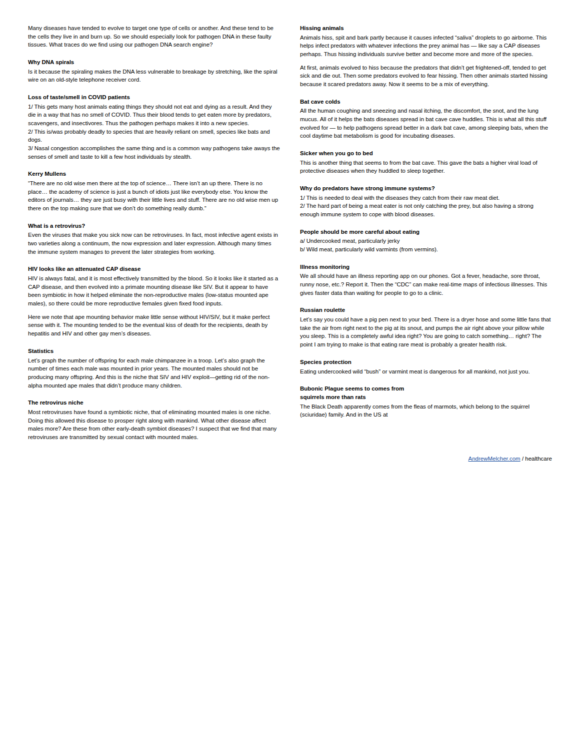Many diseases have tended to evolve to target one type of cells or another. And these tend to be the cells they live in and burn up. So we should especially look for pathogen DNA in these faulty tissues. What traces do we find using our pathogen DNA search engine?
Why DNA spirals
Is it because the spiraling makes the DNA less vulnerable to breakage by stretching, like the spiral wire on an old-style telephone receiver cord.
Loss of taste/smell in COVID patients
1/ This gets many host animals eating things they should not eat and dying as a result. And they die in a way that has no smell of COVID. Thus their blood tends to get eaten more by predators, scavengers, and insectivores. Thus the pathogen perhaps makes it into a new species.
2/ This is/was probably deadly to species that are heavily reliant on smell, species like bats and dogs.
3/ Nasal congestion accomplishes the same thing and is a common way pathogens take aways the senses of smell and taste to kill a few host individuals by stealth.
Kerry Mullens
“There are no old wise men there at the top of science… There isn’t an up there. There is no place… the academy of science is just a bunch of idiots just like everybody else. You know the editors of journals… they are just busy with their little lives and stuff. There are no old wise men up there on the top making sure that we don’t do something really dumb.”
What is a retrovirus?
Even the viruses that make you sick now can be retroviruses. In fact, most infective agent exists in two varieties along a continuum, the now expression and later expression. Although many times the immune system manages to prevent the later strategies from working.
HIV looks like an attenuated CAP disease
HIV is always fatal, and it is most effectively transmitted by the blood. So it looks like it started as a CAP disease, and then evolved into a primate mounting disease like SIV. But it appear to have been symbiotic in how it helped eliminate the non-reproductive males (low-status mounted ape males), so there could be more reproductive females given fixed food inputs.
Here we note that ape mounting behavior make little sense without HIV/SIV, but it make perfect sense with it. The mounting tended to be the eventual kiss of death for the recipients, death by hepatitis and HIV and other gay men’s diseases.
Statistics
Let’s graph the number of offspring for each male chimpanzee in a troop. Let’s also graph the number of times each male was mounted in prior years. The mounted males should not be producing many offspring. And this is the niche that SIV and HIV exploit—getting rid of the non-alpha mounted ape males that didn’t produce many children.
The retrovirus niche
Most retroviruses have found a symbiotic niche, that of eliminating mounted males is one niche. Doing this allowed this disease to prosper right along with mankind. What other disease affect males more? Are these from other early-death symbiot diseases? I suspect that we find that many retroviruses are transmitted by sexual contact with mounted males.
Hissing animals
Animals hiss, spit and bark partly because it causes infected “saliva” droplets to go airborne. This helps infect predators with whatever infections the prey animal has — like say a CAP diseases perhaps. Thus hissing individuals survive better and become more and more of the species.
At first, animals evolved to hiss because the predators that didn’t get frightened-off, tended to get sick and die out. Then some predators evolved to fear hissing. Then other animals started hissing because it scared predators away. Now it seems to be a mix of everything.
Bat cave colds
All the human coughing and sneezing and nasal itching, the discomfort, the snot, and the lung mucus. All of it helps the bats diseases spread in bat cave cave huddles. This is what all this stuff evolved for — to help pathogens spread better in a dark bat cave, among sleeping bats, when the cool daytime bat metabolism is good for incubating diseases.
Sicker when you go to bed
This is another thing that seems to from the bat cave. This gave the bats a higher viral load of protective diseases when they huddled to sleep together.
Why do predators have strong immune systems?
1/ This is needed to deal with the diseases they catch from their raw meat diet.
2/ The hard part of being a meat eater is not only catching the prey, but also having a strong enough immune system to cope with blood diseases.
People should be more careful about eating
a/ Undercooked meat, particularly jerky
b/ Wild meat, particularly wild varmints (from vermins).
Illness monitoring
We all should have an illness reporting app on our phones. Got a fever, headache, sore throat, runny nose, etc.? Report it. Then the “CDC” can make real-time maps of infectious illnesses. This gives faster data than waiting for people to go to a clinic.
Russian roulette
Let’s say you could have a pig pen next to your bed. There is a dryer hose and some little fans that take the air from right next to the pig at its snout, and pumps the air right above your pillow while you sleep. This is a completely awful idea right? You are going to catch something… right? The point I am trying to make is that eating rare meat is probably a greater health risk.
Species protection
Eating undercooked wild “bush” or varmint meat is dangerous for all mankind, not just you.
Bubonic Plague seems to comes from
squirrels more than rats
The Black Death apparently comes from the fleas of marmots, which belong to the squirrel (sciuridae) family. And in the US at
AndrewMelcher.com / healthcare